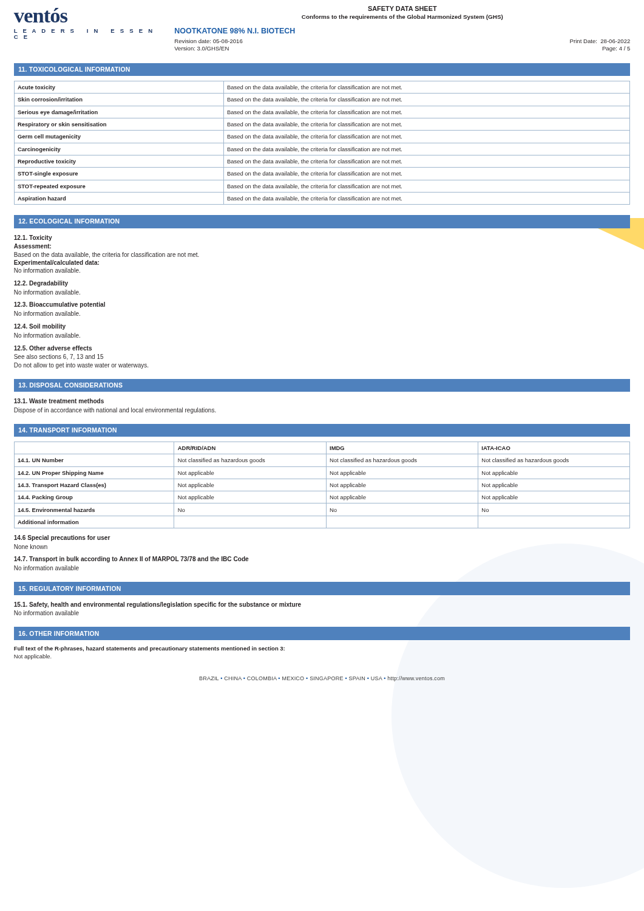ventós
L E A D E R S I N E S S E N C E
SAFETY DATA SHEET
Conforms to the requirements of the Global Harmonized System (GHS)
NOOTKATONE 98% N.I. BIOTECH
Revision date: 05-08-2016
Version: 3.0/GHS/EN
Print Date: 28-06-2022
Page: 4 / 5
11. TOXICOLOGICAL INFORMATION
| Acute toxicity | Based on the data available, the criteria for classification are not met. |
| Skin corrosion/irritation | Based on the data available, the criteria for classification are not met. |
| Serious eye damage/irritation | Based on the data available, the criteria for classification are not met. |
| Respiratory or skin sensitisation | Based on the data available, the criteria for classification are not met. |
| Germ cell mutagenicity | Based on the data available, the criteria for classification are not met. |
| Carcinogenicity | Based on the data available, the criteria for classification are not met. |
| Reproductive toxicity | Based on the data available, the criteria for classification are not met. |
| STOT-single exposure | Based on the data available, the criteria for classification are not met. |
| STOT-repeated exposure | Based on the data available, the criteria for classification are not met. |
| Aspiration hazard | Based on the data available, the criteria for classification are not met. |
12. ECOLOGICAL INFORMATION
12.1. Toxicity
Assessment:
Based on the data available, the criteria for classification are not met.
Experimental/calculated data:
No information available.
12.2. Degradability
No information available.
12.3. Bioaccumulative potential
No information available.
12.4. Soil mobility
No information available.
12.5. Other adverse effects
See also sections 6, 7, 13 and 15
Do not allow to get into waste water or waterways.
13. DISPOSAL CONSIDERATIONS
13.1. Waste treatment methods
Dispose of in accordance with national and local environmental regulations.
14. TRANSPORT INFORMATION
| | ADR/RID/ADN | IMDG | IATA-ICAO |
| --- | --- | --- | --- |
| 14.1. UN Number | Not classified as hazardous goods | Not classified as hazardous goods | Not classified as hazardous goods |
| 14.2. UN Proper Shipping Name | Not applicable | Not applicable | Not applicable |
| 14.3. Transport Hazard Class(es) | Not applicable | Not applicable | Not applicable |
| 14.4. Packing Group | Not applicable | Not applicable | Not applicable |
| 14.5. Environmental hazards | No | No | No |
| Additional information | | | |
14.6 Special precautions for user
None known
14.7. Transport in bulk according to Annex II of MARPOL 73/78 and the IBC Code
No information available
15. REGULATORY INFORMATION
15.1. Safety, health and environmental regulations/legislation specific for the substance or mixture
No information available
16. OTHER INFORMATION
Full text of the R-phrases, hazard statements and precautionary statements mentioned in section 3:
Not applicable.
BRAZIL • CHINA • COLOMBIA • MEXICO • SINGAPORE • SPAIN • USA • http://www.ventos.com